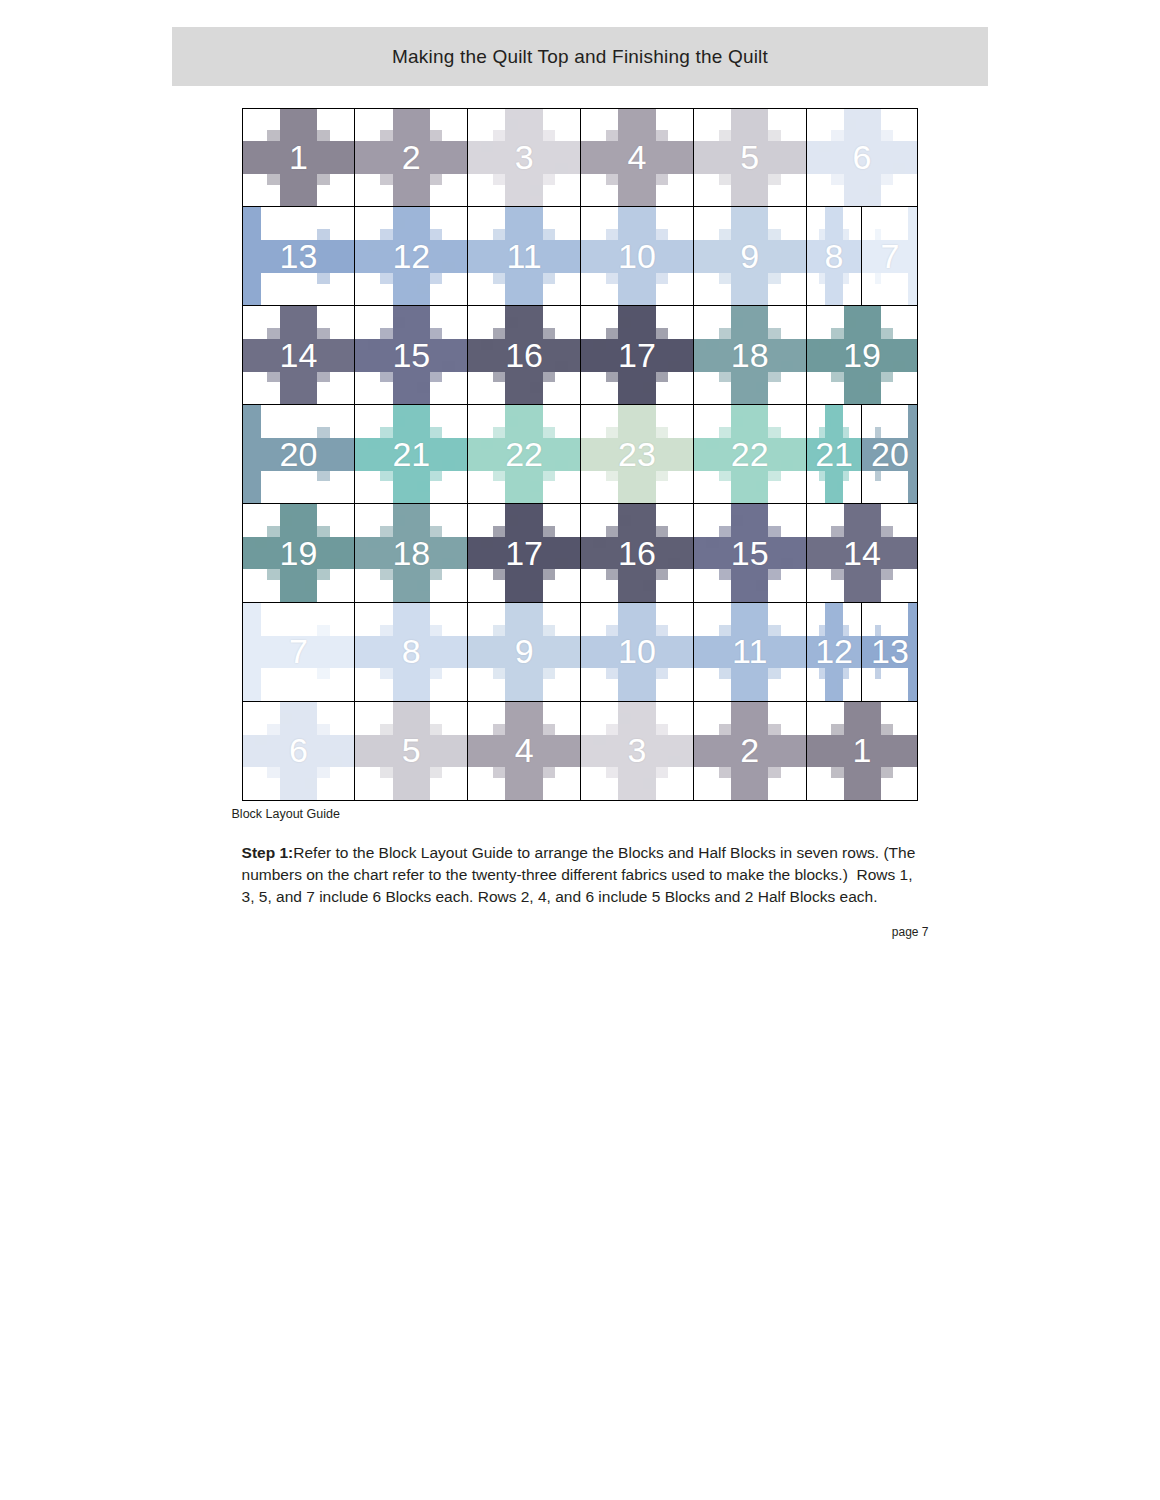Making the Quilt Top and Finishing the Quilt
| 1 | 2 | 3 | 4 | 5 | 6 |
| 13 | 12 | 11 | 10 | 9 | 8 | 7 |
| 14 | 15 | 16 | 17 | 18 | 19 |
| 20 | 21 | 22 | 23 | 22 | 21 | 20 |
| 19 | 18 | 17 | 16 | 15 | 14 |
| 7 | 8 | 9 | 10 | 11 | 12 | 13 |
| 6 | 5 | 4 | 3 | 2 | 1 |
Block Layout Guide
Step 1: Refer to the Block Layout Guide to arrange the Blocks and Half Blocks in seven rows. (The numbers on the chart refer to the twenty-three different fabrics used to make the blocks.) Rows 1, 3, 5, and 7 include 6 Blocks each. Rows 2, 4, and 6 include 5 Blocks and 2 Half Blocks each.
page 7